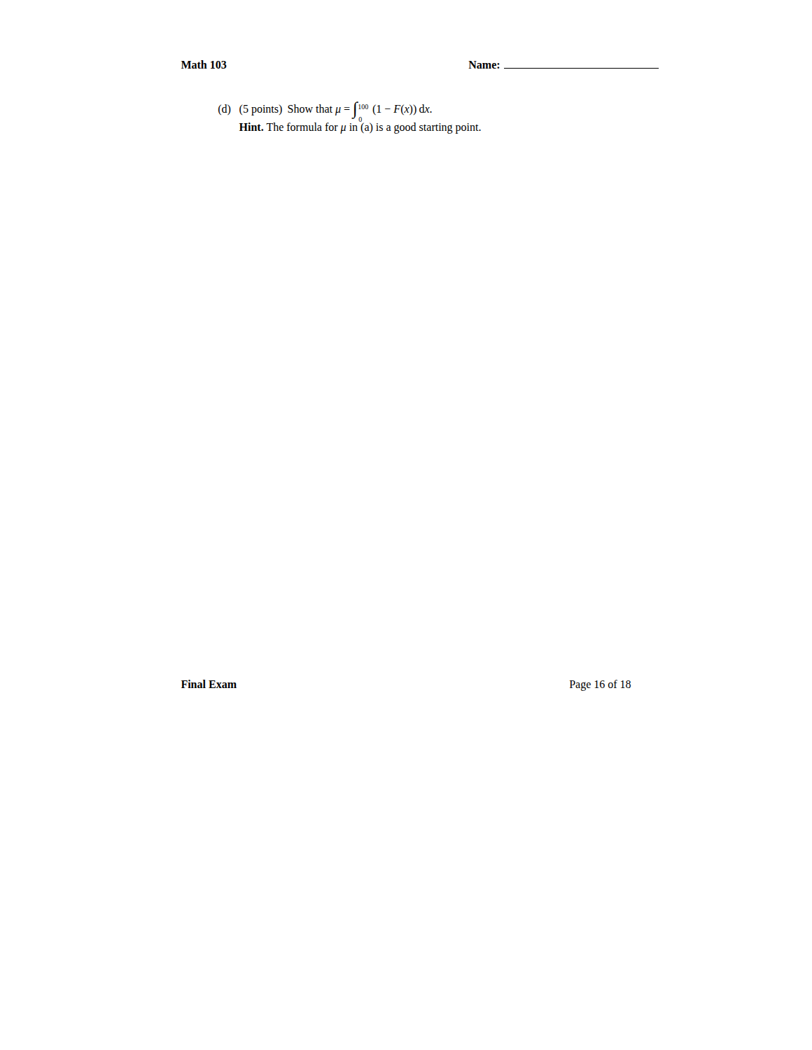Math 103
Name:
(d) (5 points) Show that μ = ∫1000(1 − F(x)) dx.
Hint. The formula for μ in (a) is a good starting point.
Final Exam
Page 16 of 18